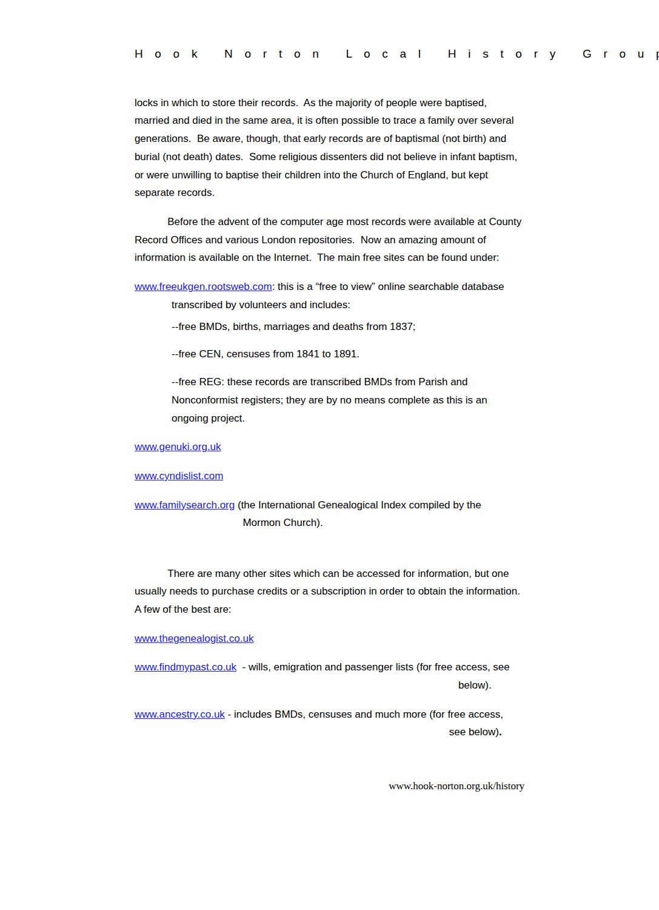H o o k N o r t o n L o c a l H i s t o r y G r o u p
locks in which to store their records. As the majority of people were baptised, married and died in the same area, it is often possible to trace a family over several generations. Be aware, though, that early records are of baptismal (not birth) and burial (not death) dates. Some religious dissenters did not believe in infant baptism, or were unwilling to baptise their children into the Church of England, but kept separate records.
Before the advent of the computer age most records were available at County Record Offices and various London repositories. Now an amazing amount of information is available on the Internet. The main free sites can be found under:
www.freeukgen.rootsweb.com: this is a “free to view” online searchable database
transcribed by volunteers and includes:
--free BMDs, births, marriages and deaths from 1837;
--free CEN, censuses from 1841 to 1891.
--free REG: these records are transcribed BMDs from Parish and Nonconformist registers; they are by no means complete as this is an ongoing project.
www.genuki.org.uk
www.cyndislist.com
www.familysearch.org (the International Genealogical Index compiled by the Mormon Church).
There are many other sites which can be accessed for information, but one usually needs to purchase credits or a subscription in order to obtain the information. A few of the best are:
www.thegenealogist.co.uk
www.findmypast.co.uk - wills, emigration and passenger lists (for free access, see below).
www.ancestry.co.uk - includes BMDs, censuses and much more (for free access, see below).
www.hook-norton.org.uk/history